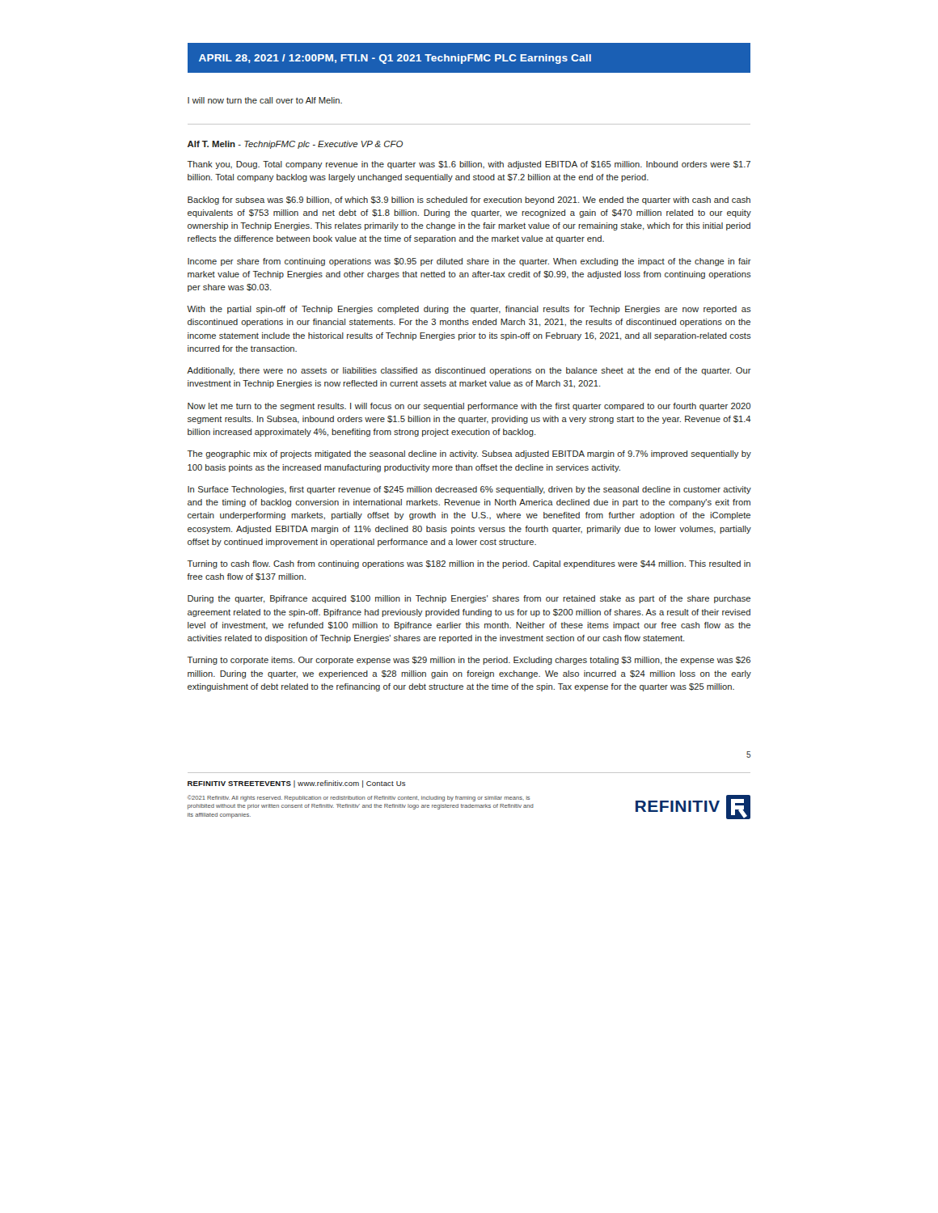APRIL 28, 2021 / 12:00PM, FTI.N - Q1 2021 TechnipFMC PLC Earnings Call
I will now turn the call over to Alf Melin.
Alf T. Melin - TechnipFMC plc - Executive VP & CFO
Thank you, Doug. Total company revenue in the quarter was $1.6 billion, with adjusted EBITDA of $165 million. Inbound orders were $1.7 billion. Total company backlog was largely unchanged sequentially and stood at $7.2 billion at the end of the period.
Backlog for subsea was $6.9 billion, of which $3.9 billion is scheduled for execution beyond 2021. We ended the quarter with cash and cash equivalents of $753 million and net debt of $1.8 billion. During the quarter, we recognized a gain of $470 million related to our equity ownership in Technip Energies. This relates primarily to the change in the fair market value of our remaining stake, which for this initial period reflects the difference between book value at the time of separation and the market value at quarter end.
Income per share from continuing operations was $0.95 per diluted share in the quarter. When excluding the impact of the change in fair market value of Technip Energies and other charges that netted to an after-tax credit of $0.99, the adjusted loss from continuing operations per share was $0.03.
With the partial spin-off of Technip Energies completed during the quarter, financial results for Technip Energies are now reported as discontinued operations in our financial statements. For the 3 months ended March 31, 2021, the results of discontinued operations on the income statement include the historical results of Technip Energies prior to its spin-off on February 16, 2021, and all separation-related costs incurred for the transaction.
Additionally, there were no assets or liabilities classified as discontinued operations on the balance sheet at the end of the quarter. Our investment in Technip Energies is now reflected in current assets at market value as of March 31, 2021.
Now let me turn to the segment results. I will focus on our sequential performance with the first quarter compared to our fourth quarter 2020 segment results. In Subsea, inbound orders were $1.5 billion in the quarter, providing us with a very strong start to the year. Revenue of $1.4 billion increased approximately 4%, benefiting from strong project execution of backlog.
The geographic mix of projects mitigated the seasonal decline in activity. Subsea adjusted EBITDA margin of 9.7% improved sequentially by 100 basis points as the increased manufacturing productivity more than offset the decline in services activity.
In Surface Technologies, first quarter revenue of $245 million decreased 6% sequentially, driven by the seasonal decline in customer activity and the timing of backlog conversion in international markets. Revenue in North America declined due in part to the company's exit from certain underperforming markets, partially offset by growth in the U.S., where we benefited from further adoption of the iComplete ecosystem. Adjusted EBITDA margin of 11% declined 80 basis points versus the fourth quarter, primarily due to lower volumes, partially offset by continued improvement in operational performance and a lower cost structure.
Turning to cash flow. Cash from continuing operations was $182 million in the period. Capital expenditures were $44 million. This resulted in free cash flow of $137 million.
During the quarter, Bpifrance acquired $100 million in Technip Energies' shares from our retained stake as part of the share purchase agreement related to the spin-off. Bpifrance had previously provided funding to us for up to $200 million of shares. As a result of their revised level of investment, we refunded $100 million to Bpifrance earlier this month. Neither of these items impact our free cash flow as the activities related to disposition of Technip Energies' shares are reported in the investment section of our cash flow statement.
Turning to corporate items. Our corporate expense was $29 million in the period. Excluding charges totaling $3 million, the expense was $26 million. During the quarter, we experienced a $28 million gain on foreign exchange. We also incurred a $24 million loss on the early extinguishment of debt related to the refinancing of our debt structure at the time of the spin. Tax expense for the quarter was $25 million.
5
REFINITIV STREETEVENTS | www.refinitiv.com | Contact Us
©2021 Refinitiv. All rights reserved. Republication or redistribution of Refinitiv content, including by framing or similar means, is prohibited without the prior written consent of Refinitiv. 'Refinitiv' and the Refinitiv logo are registered trademarks of Refinitiv and its affiliated companies.
REFINITIV